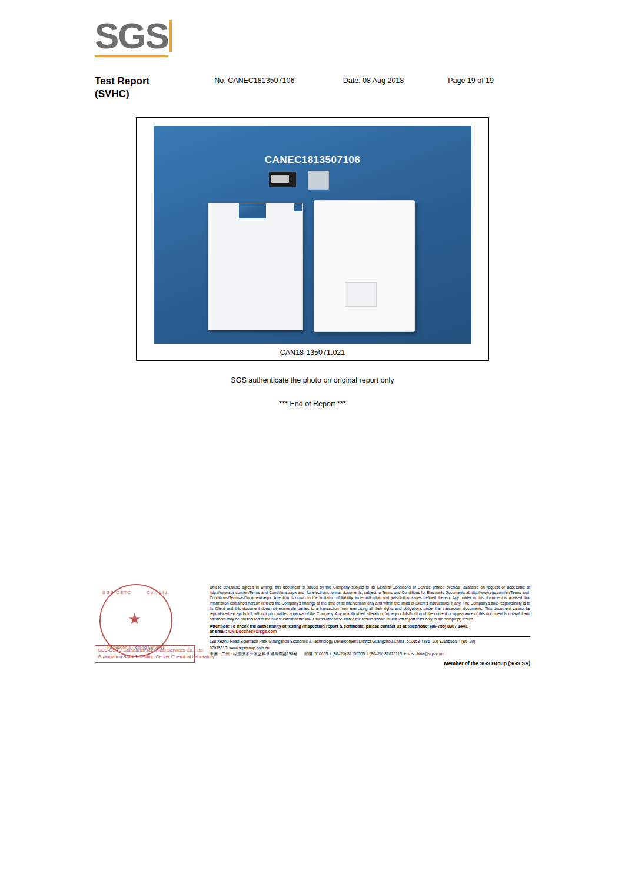SGS
Test Report
(SVHC)
No. CANEC1813507106 Date: 08 Aug 2018 Page 19 of 19
CANEC1813507106
CAN18-135071.021
SGS authenticate the photo on original report only
*** End of Report ***
SGS-CSTC Co., Ltd.
★
Inspection & Testing Services
SGS-CSTC Standards Technical Services Co., Ltd.
Guangzhou Branch Testing Center Chemical Laboratory
Unless otherwise agreed in writing, this document is issued by the Company subject to its General Conditions of Service printed overleaf, available on request or accessible at http://www.sgs.com/en/Terms-and-Conditions.aspx and, for electronic format documents, subject to Terms and Conditions for Electronic Documents at http://www.sgs.com/en/Terms-and-Conditions/Terms-e-Document.aspx. Attention is drawn to the limitation of liability, indemnification and jurisdiction issues defined therein. Any holder of this document is advised that information contained hereon reflects the Company's findings at the time of its intervention only and within the limits of Client's instructions, if any. The Company's sole responsibility is to its Client and this document does not exonerate parties to a transaction from exercising all their rights and obligations under the transaction documents. This document cannot be reproduced except in full, without prior written approval of the Company. Any unauthorized alteration, forgery or falsification of the content or appearance of this document is unlawful and offenders may be prosecuted to the fullest extent of the law. Unless otherwise stated the results shown in this test report refer only to the sample(s) tested .
Attention: To check the authenticity of testing /inspection report & certificate, please contact us at telephone: (86-755) 8307 1443,
or email: CN.Doccheck@sgs.com
198 Kezhu Road,Scientech Park Guangzhou Economic & Technology Development District,Guangzhou,China 510663 t (86–20) 82155555 f (86–20) 82075113 www.sgsgroup.com.cn
中国 · 广州 · 经济技术开发区科学城科珠路198号 邮编: 510663 t (86–20) 82155555 f (86–20) 82075113 e sgs.china@sgs.com
Member of the SGS Group (SGS SA)